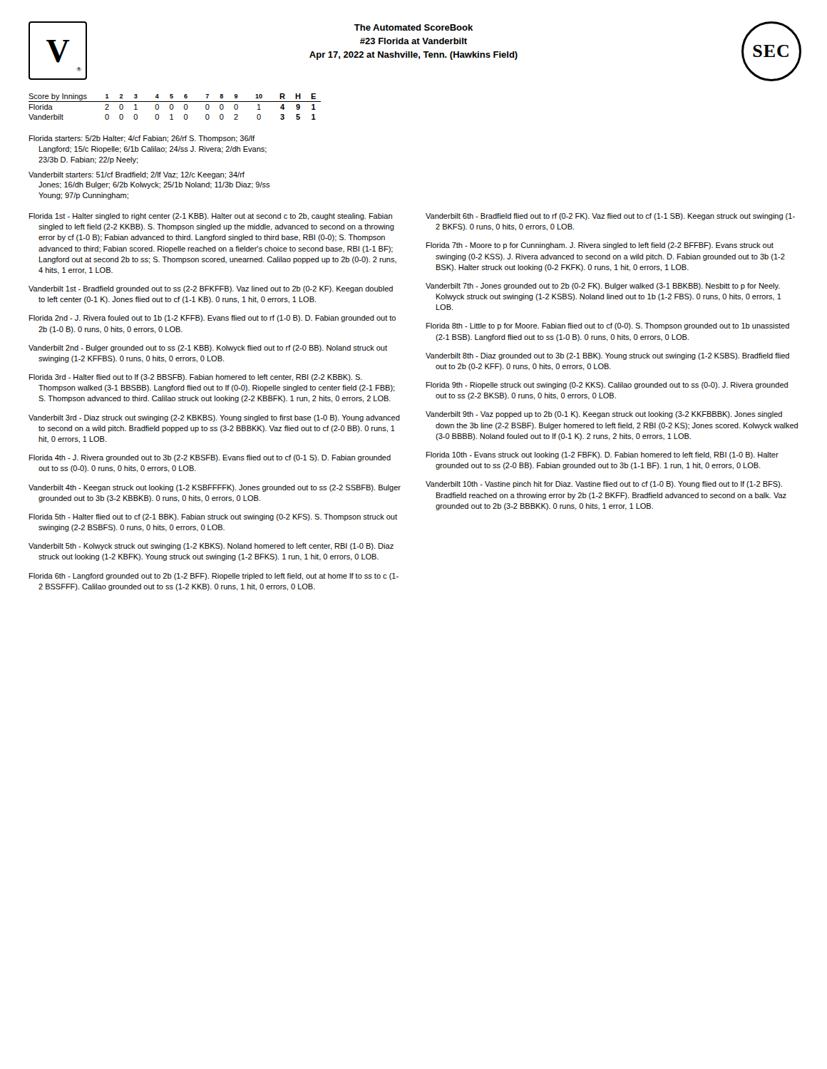V®
SEC
The Automated ScoreBook
#23 Florida at Vanderbilt
Apr 17, 2022 at Nashville, Tenn. (Hawkins Field)
| Score by Innings | 1 | 2 | 3 | | 4 | 5 | 6 | | 7 | 8 | 9 | | 10 | | R | H | E |
| --- | --- | --- | --- | --- | --- | --- | --- | --- | --- | --- | --- | --- | --- | --- | --- | --- | --- |
| Florida | 2 | 0 | 1 | | 0 | 0 | 0 | | 0 | 0 | 0 | | 1 | | 4 | 9 | 1 |
| Vanderbilt | 0 | 0 | 0 | | 0 | 1 | 0 | | 0 | 0 | 2 | | 0 | | 3 | 5 | 1 |
Florida starters: 5/2b Halter; 4/cf Fabian; 26/rf S. Thompson; 36/lf Langford; 15/c Riopelle; 6/1b Calilao; 24/ss J. Rivera; 2/dh Evans; 23/3b D. Fabian; 22/p Neely;
Vanderbilt starters: 51/cf Bradfield; 2/lf Vaz; 12/c Keegan; 34/rf Jones; 16/dh Bulger; 6/2b Kolwyck; 25/1b Noland; 11/3b Diaz; 9/ss Young; 97/p Cunningham;
Florida 1st - Halter singled to right center (2-1 KBB). Halter out at second c to 2b, caught stealing. Fabian singled to left field (2-2 KKBB). S. Thompson singled up the middle, advanced to second on a throwing error by cf (1-0 B); Fabian advanced to third. Langford singled to third base, RBI (0-0); S. Thompson advanced to third; Fabian scored. Riopelle reached on a fielder's choice to second base, RBI (1-1 BF); Langford out at second 2b to ss; S. Thompson scored, unearned. Calilao popped up to 2b (0-0). 2 runs, 4 hits, 1 error, 1 LOB.
Vanderbilt 1st - Bradfield grounded out to ss (2-2 BFKFFB). Vaz lined out to 2b (0-2 KF). Keegan doubled to left center (0-1 K). Jones flied out to cf (1-1 KB). 0 runs, 1 hit, 0 errors, 1 LOB.
Florida 2nd - J. Rivera fouled out to 1b (1-2 KFFB). Evans flied out to rf (1-0 B). D. Fabian grounded out to 2b (1-0 B). 0 runs, 0 hits, 0 errors, 0 LOB.
Vanderbilt 2nd - Bulger grounded out to ss (2-1 KBB). Kolwyck flied out to rf (2-0 BB). Noland struck out swinging (1-2 KFFBS). 0 runs, 0 hits, 0 errors, 0 LOB.
Florida 3rd - Halter flied out to lf (3-2 BBSFB). Fabian homered to left center, RBI (2-2 KBBK). S. Thompson walked (3-1 BBSBB). Langford flied out to lf (0-0). Riopelle singled to center field (2-1 FBB); S. Thompson advanced to third. Calilao struck out looking (2-2 KBBFK). 1 run, 2 hits, 0 errors, 2 LOB.
Vanderbilt 3rd - Diaz struck out swinging (2-2 KBKBS). Young singled to first base (1-0 B). Young advanced to second on a wild pitch. Bradfield popped up to ss (3-2 BBBKK). Vaz flied out to cf (2-0 BB). 0 runs, 1 hit, 0 errors, 1 LOB.
Florida 4th - J. Rivera grounded out to 3b (2-2 KBSFB). Evans flied out to cf (0-1 S). D. Fabian grounded out to ss (0-0). 0 runs, 0 hits, 0 errors, 0 LOB.
Vanderbilt 4th - Keegan struck out looking (1-2 KSBFFFFK). Jones grounded out to ss (2-2 SSBFB). Bulger grounded out to 3b (3-2 KBBKB). 0 runs, 0 hits, 0 errors, 0 LOB.
Florida 5th - Halter flied out to cf (2-1 BBK). Fabian struck out swinging (0-2 KFS). S. Thompson struck out swinging (2-2 BSBFS). 0 runs, 0 hits, 0 errors, 0 LOB.
Vanderbilt 5th - Kolwyck struck out swinging (1-2 KBKS). Noland homered to left center, RBI (1-0 B). Diaz struck out looking (1-2 KBFK). Young struck out swinging (1-2 BFKS). 1 run, 1 hit, 0 errors, 0 LOB.
Florida 6th - Langford grounded out to 2b (1-2 BFF). Riopelle tripled to left field, out at home lf to ss to c (1-2 BSSFFF). Calilao grounded out to ss (1-2 KKB). 0 runs, 1 hit, 0 errors, 0 LOB.
Vanderbilt 6th - Bradfield flied out to rf (0-2 FK). Vaz flied out to cf (1-1 SB). Keegan struck out swinging (1-2 BKFS). 0 runs, 0 hits, 0 errors, 0 LOB.
Florida 7th - Moore to p for Cunningham. J. Rivera singled to left field (2-2 BFFBF). Evans struck out swinging (0-2 KSS). J. Rivera advanced to second on a wild pitch. D. Fabian grounded out to 3b (1-2 BSK). Halter struck out looking (0-2 FKFK). 0 runs, 1 hit, 0 errors, 1 LOB.
Vanderbilt 7th - Jones grounded out to 2b (0-2 FK). Bulger walked (3-1 BBKBB). Nesbitt to p for Neely. Kolwyck struck out swinging (1-2 KSBS). Noland lined out to 1b (1-2 FBS). 0 runs, 0 hits, 0 errors, 1 LOB.
Florida 8th - Little to p for Moore. Fabian flied out to cf (0-0). S. Thompson grounded out to 1b unassisted (2-1 BSB). Langford flied out to ss (1-0 B). 0 runs, 0 hits, 0 errors, 0 LOB.
Vanderbilt 8th - Diaz grounded out to 3b (2-1 BBK). Young struck out swinging (1-2 KSBS). Bradfield flied out to 2b (0-2 KFF). 0 runs, 0 hits, 0 errors, 0 LOB.
Florida 9th - Riopelle struck out swinging (0-2 KKS). Calilao grounded out to ss (0-0). J. Rivera grounded out to ss (2-2 BKSB). 0 runs, 0 hits, 0 errors, 0 LOB.
Vanderbilt 9th - Vaz popped up to 2b (0-1 K). Keegan struck out looking (3-2 KKFBBBK). Jones singled down the 3b line (2-2 BSBF). Bulger homered to left field, 2 RBI (0-2 KS); Jones scored. Kolwyck walked (3-0 BBBB). Noland fouled out to lf (0-1 K). 2 runs, 2 hits, 0 errors, 1 LOB.
Florida 10th - Evans struck out looking (1-2 FBFK). D. Fabian homered to left field, RBI (1-0 B). Halter grounded out to ss (2-0 BB). Fabian grounded out to 3b (1-1 BF). 1 run, 1 hit, 0 errors, 0 LOB.
Vanderbilt 10th - Vastine pinch hit for Diaz. Vastine flied out to cf (1-0 B). Young flied out to lf (1-2 BFS). Bradfield reached on a throwing error by 2b (1-2 BKFF). Bradfield advanced to second on a balk. Vaz grounded out to 2b (3-2 BBBKK). 0 runs, 0 hits, 1 error, 1 LOB.